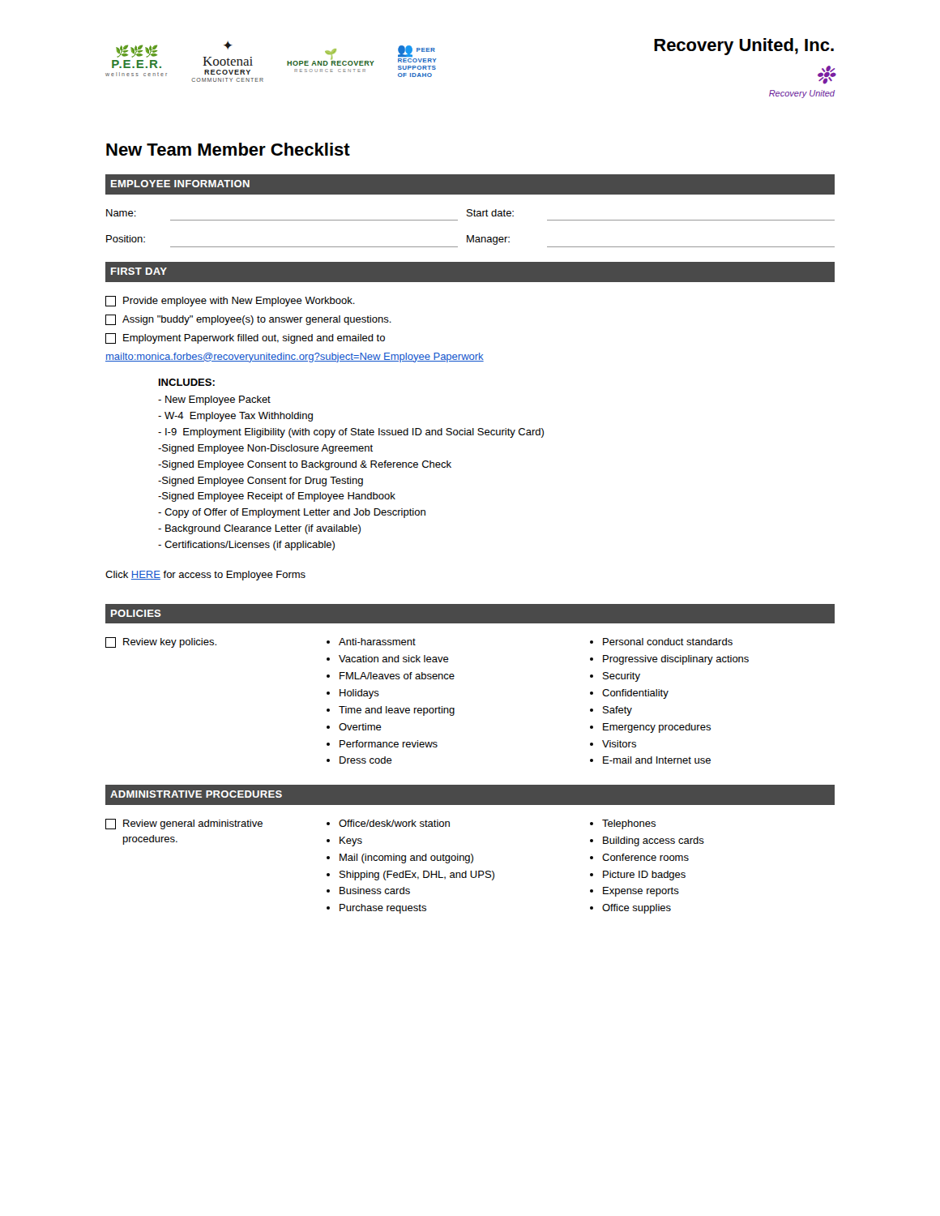🌿🌿🌿
P.E.E.R.
wellness center
✦
Kootenai
RECOVERY
COMMUNITY CENTER
🌱
HOPE AND RECOVERY
RESOURCE CENTER
👥 PEER
RECOVERY
SUPPORTS
OF IDAHO
Recovery United, Inc.
❉ Recovery United
New Team Member Checklist
EMPLOYEE INFORMATION
Name:
Start date:
Position:
Manager:
FIRST DAY
Provide employee with New Employee Workbook.
Assign "buddy" employee(s) to answer general questions.
Employment Paperwork filled out, signed and emailed to
mailto:monica.forbes@recoveryunitedinc.org?subject=New Employee Paperwork
INCLUDES:
- New Employee Packet
- W-4 Employee Tax Withholding
- I-9 Employment Eligibility (with copy of State Issued ID and Social Security Card)
-Signed Employee Non-Disclosure Agreement
-Signed Employee Consent to Background & Reference Check
-Signed Employee Consent for Drug Testing
-Signed Employee Receipt of Employee Handbook
- Copy of Offer of Employment Letter and Job Description
- Background Clearance Letter (if available)
- Certifications/Licenses (if applicable)
Click HERE for access to Employee Forms
POLICIES
Review key policies.
Anti-harassment
Vacation and sick leave
FMLA/leaves of absence
Holidays
Time and leave reporting
Overtime
Performance reviews
Dress code
Personal conduct standards
Progressive disciplinary actions
Security
Confidentiality
Safety
Emergency procedures
Visitors
E-mail and Internet use
ADMINISTRATIVE PROCEDURES
Review general administrative procedures.
Office/desk/work station
Keys
Mail (incoming and outgoing)
Shipping (FedEx, DHL, and UPS)
Business cards
Purchase requests
Telephones
Building access cards
Conference rooms
Picture ID badges
Expense reports
Office supplies